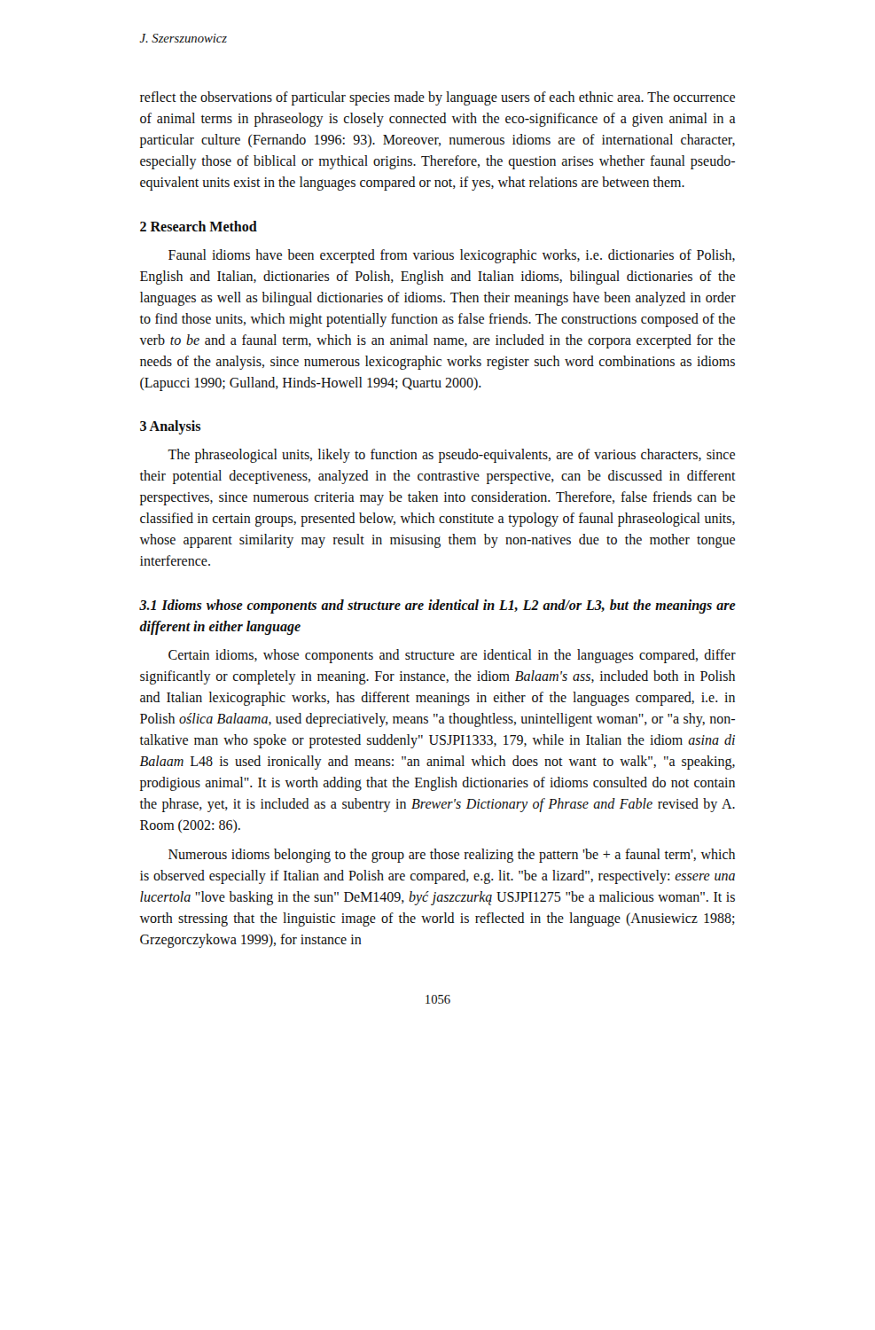J. Szerszunowicz
reflect the observations of particular species made by language users of each ethnic area. The occurrence of animal terms in phraseology is closely connected with the eco-significance of a given animal in a particular culture (Fernando 1996: 93). Moreover, numerous idioms are of international character, especially those of biblical or mythical origins. Therefore, the question arises whether faunal pseudo-equivalent units exist in the languages compared or not, if yes, what relations are between them.
2 Research Method
Faunal idioms have been excerpted from various lexicographic works, i.e. dictionaries of Polish, English and Italian, dictionaries of Polish, English and Italian idioms, bilingual dictionaries of the languages as well as bilingual dictionaries of idioms. Then their meanings have been analyzed in order to find those units, which might potentially function as false friends. The constructions composed of the verb to be and a faunal term, which is an animal name, are included in the corpora excerpted for the needs of the analysis, since numerous lexicographic works register such word combinations as idioms (Lapucci 1990; Gulland, Hinds-Howell 1994; Quartu 2000).
3 Analysis
The phraseological units, likely to function as pseudo-equivalents, are of various characters, since their potential deceptiveness, analyzed in the contrastive perspective, can be discussed in different perspectives, since numerous criteria may be taken into consideration. Therefore, false friends can be classified in certain groups, presented below, which constitute a typology of faunal phraseological units, whose apparent similarity may result in misusing them by non-natives due to the mother tongue interference.
3.1 Idioms whose components and structure are identical in L1, L2 and/or L3, but the meanings are different in either language
Certain idioms, whose components and structure are identical in the languages compared, differ significantly or completely in meaning. For instance, the idiom Balaam's ass, included both in Polish and Italian lexicographic works, has different meanings in either of the languages compared, i.e. in Polish oślica Balaama, used depreciatively, means "a thoughtless, unintelligent woman", or "a shy, non-talkative man who spoke or protested suddenly" USJPI1333, 179, while in Italian the idiom asina di Balaam L48 is used ironically and means: "an animal which does not want to walk", "a speaking, prodigious animal". It is worth adding that the English dictionaries of idioms consulted do not contain the phrase, yet, it is included as a subentry in Brewer's Dictionary of Phrase and Fable revised by A. Room (2002: 86).
Numerous idioms belonging to the group are those realizing the pattern 'be + a faunal term', which is observed especially if Italian and Polish are compared, e.g. lit. "be a lizard", respectively: essere una lucertola "love basking in the sun" DeM1409, być jaszczurką USJPI1275 "be a malicious woman". It is worth stressing that the linguistic image of the world is reflected in the language (Anusiewicz 1988; Grzegorczykowa 1999), for instance in
1056